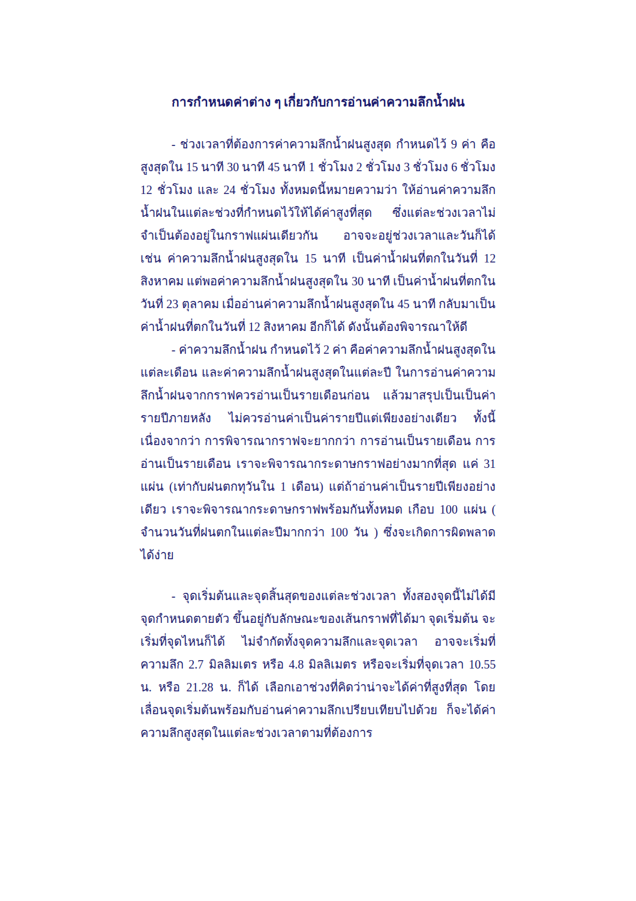การกำหนดค่าต่าง ๆ เกี่ยวกับการอ่านค่าความลึกน้ำฝน
- ช่วงเวลาที่ต้องการค่าความลึกน้ำฝนสูงสุด กำหนดไว้ 9 ค่า คือ สูงสุดใน 15 นาที 30 นาที 45 นาที 1 ชั่วโมง 2 ชั่วโมง 3 ชั่วโมง 6 ชั่วโมง 12 ชั่วโมง และ 24 ชั่วโมง ทั้งหมดนี้หมายความว่า ให้อ่านค่าความลึกน้ำฝนในแต่ละช่วงที่กำหนดไว้ให้ได้ค่าสูงที่สุด ซึ่งแต่ละช่วงเวลาไม่จำเป็นต้องอยู่ในกราฟแผ่นเดียวกัน อาจจะอยู่ช่วงเวลาและวันก็ได้ เช่น ค่าความลึกน้ำฝนสูงสุดใน 15 นาที เป็นค่าน้ำฝนที่ตกในวันที่ 12 สิงหาคม แต่พอค่าความลึกน้ำฝนสูงสุดใน 30 นาที เป็นค่าน้ำฝนที่ตกในวันที่ 23 ตุลาคม เมื่ออ่านค่าความลึกน้ำฝนสูงสุดใน 45 นาที กลับมาเป็นค่าน้ำฝนที่ตกในวันที่ 12 สิงหาคม อีกก็ได้ ดังนั้นต้องพิจารณาให้ดี
- ค่าความลึกน้ำฝน กำหนดไว้ 2 ค่า คือค่าความลึกน้ำฝนสูงสุดในแต่ละเดือน และค่าความลึกน้ำฝนสูงสุดในแต่ละปี ในการอ่านค่าความลึกน้ำฝนจากกราฟควรอ่านเป็นรายเดือนก่อน แล้วมาสรุปเป็นเป็นค่ารายปีภายหลัง ไม่ควรอ่านค่าเป็นค่ารายปีแต่เพียงอย่างเดียว ทั้งนี้เนื่องจากว่า การพิจารณากราฟจะยากกว่า การอ่านเป็นรายเดือน การอ่านเป็นรายเดือน เราจะพิจารณากระดาษกราฟอย่างมากที่สุด แค่ 31 แผ่น (เท่ากับฝนตกทุวันใน 1 เดือน) แต่ถ้าอ่านค่าเป็นรายปีเพียงอย่างเดียว เราจะพิจารณากระดาษกราฟพร้อมกันทั้งหมด เกือบ 100 แผ่น ( จำนวนวันที่ฝนตกในแต่ละปีมากกว่า 100 วัน ) ซึ่งจะเกิดการผิดพลาดได้ง่าย
- จุดเริ่มต้นและจุดสิ้นสุดของแต่ละช่วงเวลา ทั้งสองจุดนี้ไม่ได้มีจุดกำหนดตายตัว ขึ้นอยู่กับลักษณะของเส้นกราฟที่ได้มา จุดเริ่มต้น จะเริ่มที่จุดไหนก็ได้ ไม่จำกัดทั้งจุดความลึกและจุดเวลา อาจจะเริ่มที่ความลึก 2.7 มิลลิมเตร หรือ 4.8 มิลลิเมตร หรือจะเริ่มที่จุดเวลา 10.55 น. หรือ 21.28 น. ก็ได้ เลือกเอาช่วงที่คิดว่าน่าจะได้ค่าที่สูงที่สุด โดยเลื่อนจุดเริ่มต้นพร้อมกับอ่านค่าความลึกเปรียบเทียบไปด้วย ก็จะได้ค่าความลึกสูงสุดในแต่ละช่วงเวลาตามที่ต้องการ